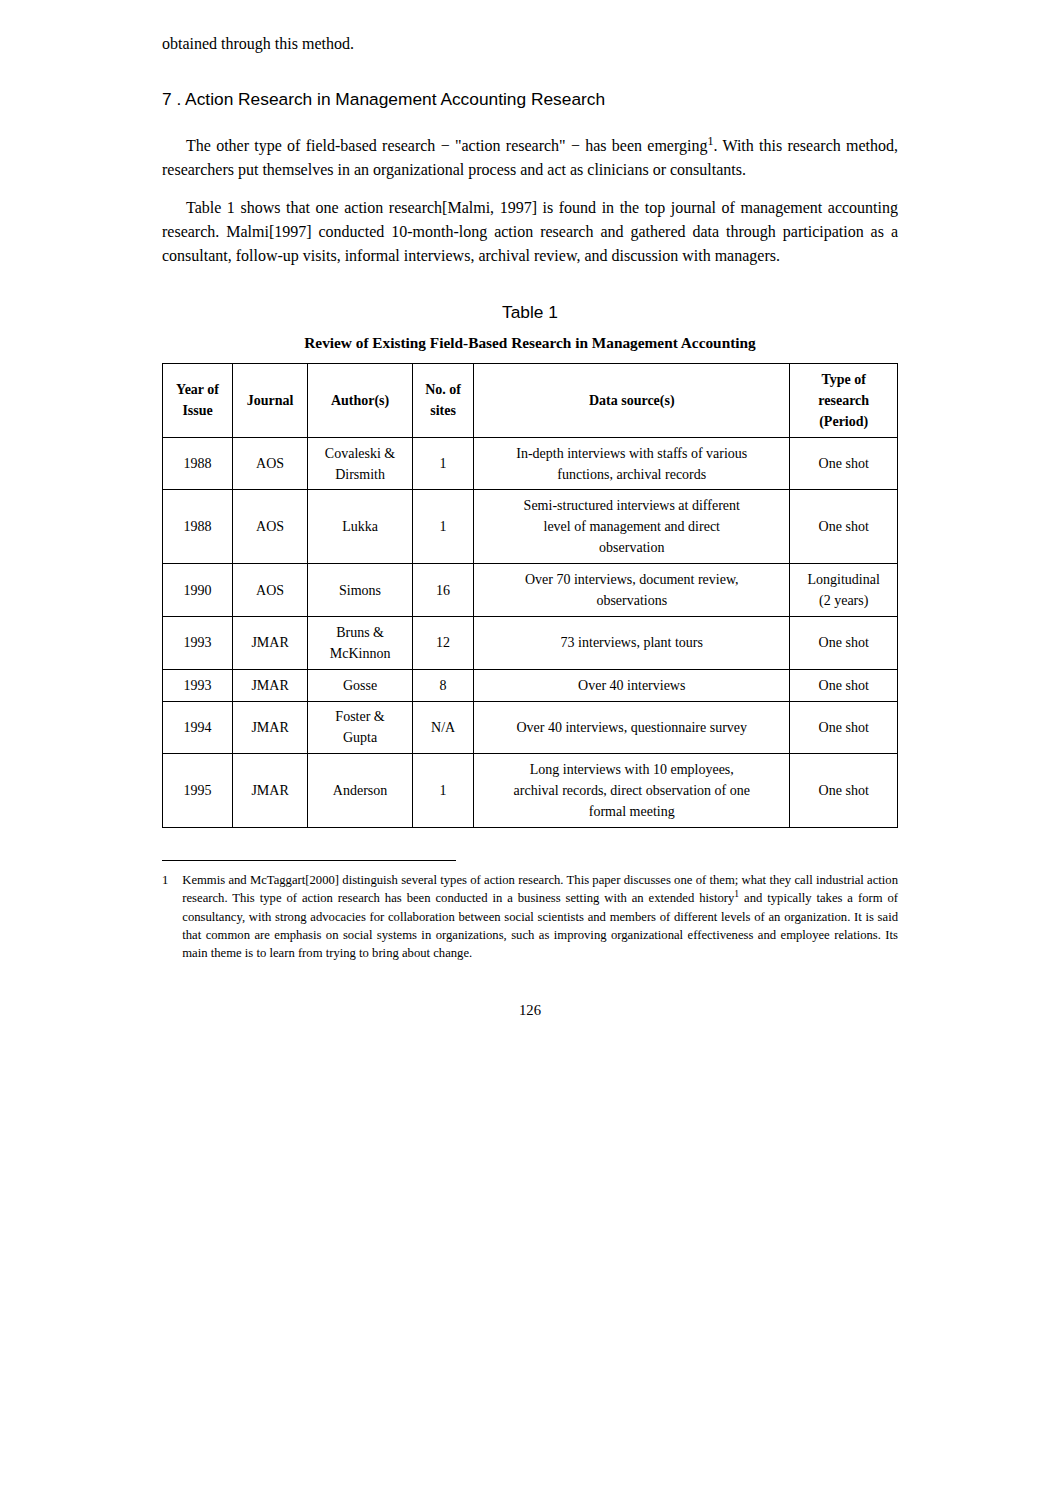obtained through this method.
7 . Action Research in Management Accounting Research
The other type of field-based research − "action research" − has been emerging1. With this research method, researchers put themselves in an organizational process and act as clinicians or consultants.
Table 1 shows that one action research[Malmi, 1997] is found in the top journal of management accounting research. Malmi[1997] conducted 10-month-long action research and gathered data through participation as a consultant, follow-up visits, informal interviews, archival review, and discussion with managers.
Table 1 Review of Existing Field-Based Research in Management Accounting
| Year of Issue | Journal | Author(s) | No. of sites | Data source(s) | Type of research (Period) |
| --- | --- | --- | --- | --- | --- |
| 1988 | AOS | Covaleski & Dirsmith | 1 | In-depth interviews with staffs of various functions, archival records | One shot |
| 1988 | AOS | Lukka | 1 | Semi-structured interviews at different level of management and direct observation | One shot |
| 1990 | AOS | Simons | 16 | Over 70 interviews, document review, observations | Longitudinal (2 years) |
| 1993 | JMAR | Bruns & McKinnon | 12 | 73 interviews, plant tours | One shot |
| 1993 | JMAR | Gosse | 8 | Over 40 interviews | One shot |
| 1994 | JMAR | Foster & Gupta | N/A | Over 40 interviews, questionnaire survey | One shot |
| 1995 | JMAR | Anderson | 1 | Long interviews with 10 employees, archival records, direct observation of one formal meeting | One shot |
1 Kemmis and McTaggart[2000] distinguish several types of action research. This paper discusses one of them; what they call industrial action research. This type of action research has been conducted in a business setting with an extended history1 and typically takes a form of consultancy, with strong advocacies for collaboration between social scientists and members of different levels of an organization. It is said that common are emphasis on social systems in organizations, such as improving organizational effectiveness and employee relations. Its main theme is to learn from trying to bring about change.
126